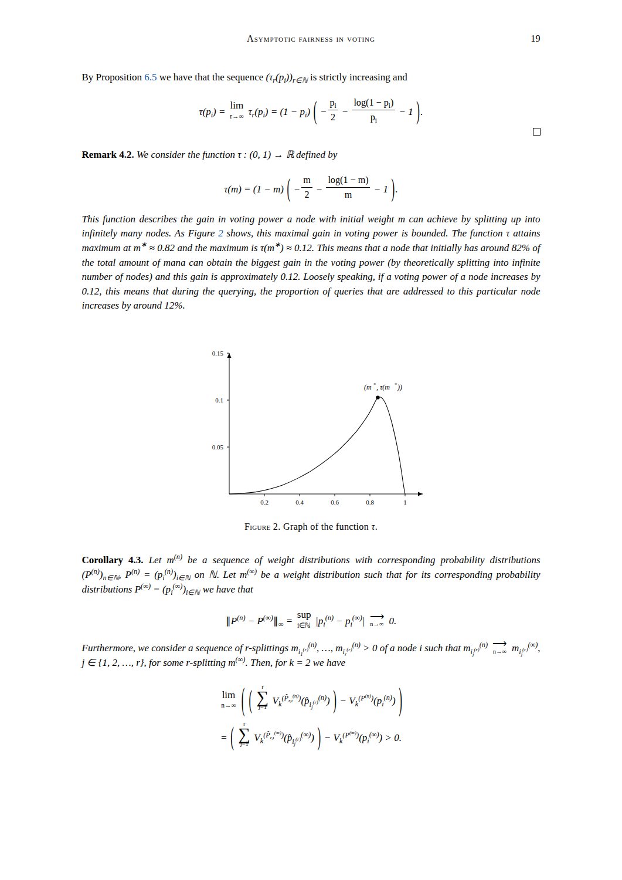Asymptotic fairness in voting 19
By Proposition 6.5 we have that the sequence (τr(pi))r∈ℕ is strictly increasing and
τ(pi) = lim r→∞ τr(pi) = (1 − pi) ( −pi 2 − log(1 − pi) pi − 1 ).
Remark 4.2. We consider the function τ : (0, 1) → ℝ defined by
τ(m) = (1 − m) ( −m 2 − log(1 − m) m − 1 ).
This function describes the gain in voting power a node with initial weight m can achieve by splitting up into infinitely many nodes. As Figure 2 shows, this maximal gain in voting power is bounded. The function τ attains maximum at m∗ ≈ 0.82 and the maximum is τ(m∗) ≈ 0.12. This means that a node that initially has around 82% of the total amount of mana can obtain the biggest gain in the voting power (by theoretically splitting into infinite number of nodes) and this gain is approximately 0.12. Loosely speaking, if a voting power of a node increases by 0.12, this means that during the querying, the proportion of queries that are addressed to this particular node increases by around 12%.
0.05 0.1 0.15 0.2 0.4 0.6 0.8 1 (m * , τ(m * ))
Figure 2. Graph of the function τ.
Corollary 4.3. Let m(n) be a sequence of weight distributions with corresponding probability distributions (P(n))n∈ℕ, P(n) = (pi(n))i∈ℕ on ℕ. Let m(∞) be a weight distribution such that for its corresponding probability distributions P(∞) = (pi(∞))i∈ℕ we have that
∥P(n) − P(∞)∥∞ = sup i∈ℕ |pi(n) − pi(∞)| ⟶n→∞ 0.
Furthermore, we consider a sequence of r-splittings mi1(r)(n), …, mir(r)(n) > 0 of a node i such that mij(r)(n) ⟶n→∞ mij(r)(∞), j ∈ {1, 2, …, r}, for some r-splitting m(∞). Then, for k = 2 we have
lim n→∞ ( ( r∑j=1 Vk(P̂r,i(n))(p̂ij(r)(n)) ) − Vk(P(n))(pi(n)) )
= ( r∑j=1 Vk(P̂r,i(∞))(p̂ij(r)(∞)) ) − Vk(P(∞))(pi(∞)) > 0.